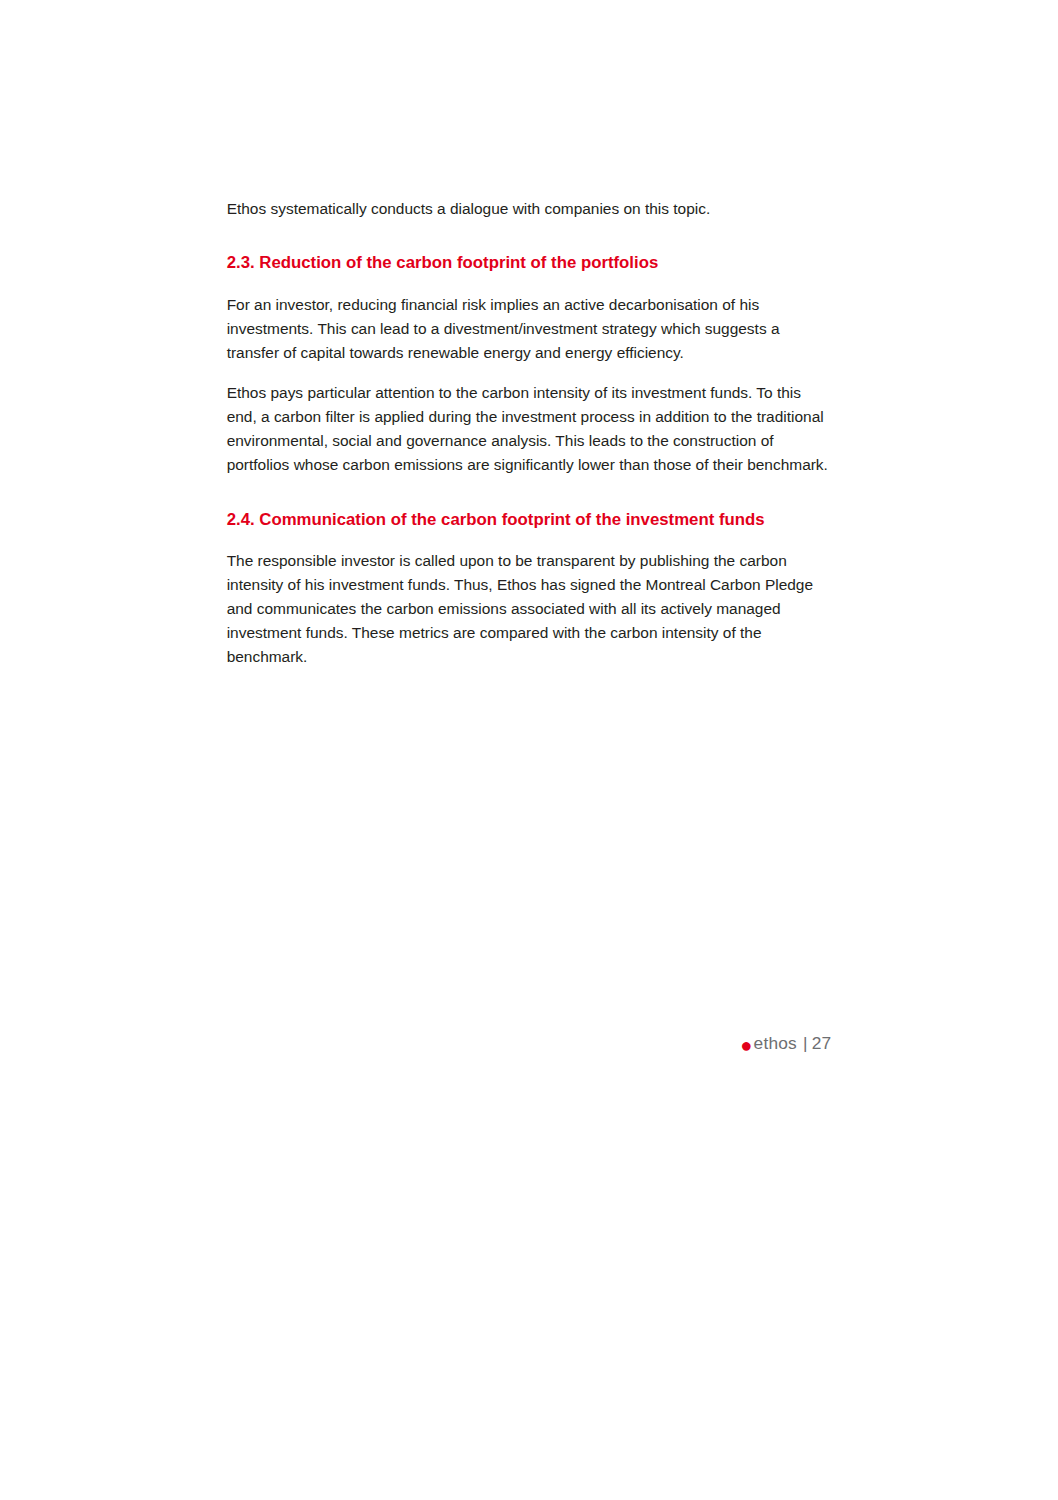Ethos systematically conducts a dialogue with companies on this topic.
2.3. Reduction of the carbon footprint of the portfolios
For an investor, reducing financial risk implies an active decarbonisation of his investments. This can lead to a divestment/investment strategy which suggests a transfer of capital towards renewable energy and energy efficiency.
Ethos pays particular attention to the carbon intensity of its investment funds. To this end, a carbon filter is applied during the investment process in addition to the traditional environmental, social and governance analysis. This leads to the construction of portfolios whose carbon emissions are significantly lower than those of their benchmark.
2.4. Communication of the carbon footprint of the investment funds
The responsible investor is called upon to be transparent by publishing the carbon intensity of his investment funds. Thus, Ethos has signed the Montreal Carbon Pledge and communicates the carbon emissions associated with all its actively managed investment funds. These metrics are compared with the carbon intensity of the benchmark.
●ethos|27